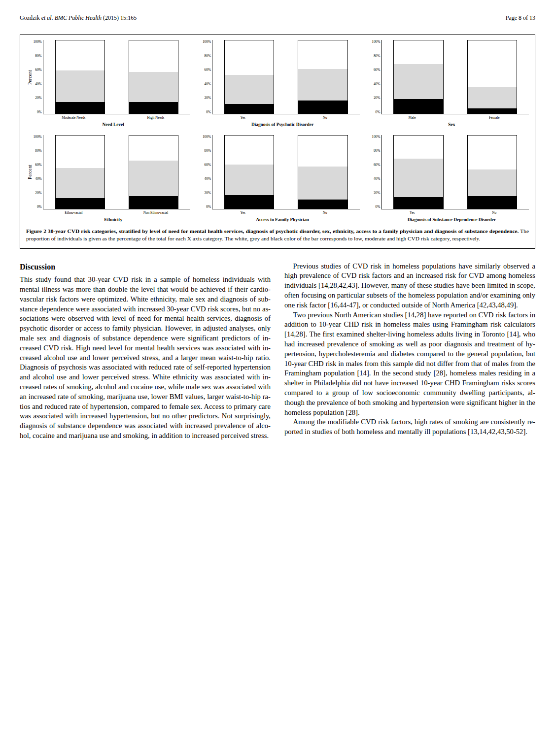Gozdzik et al. BMC Public Health (2015) 15:165
Page 8 of 13
Percent
100% 80% 60% 40% 20% 0%
Moderate Needs High Needs
Need Level
Percent
100% 80% 60% 40% 20% 0%
Yes No
Diagnosis of Psychotic Disorder
Percent
100% 80% 60% 40% 20% 0%
Male Female
Sex
Percent
100% 80% 60% 40% 20% 0%
Ethno-racial Non Ethno-racial
Ethnicity
Percent
100% 80% 60% 40% 20% 0%
Yes No
Access to Family Physician
Percent
100% 80% 60% 40% 20% 0%
Yes No
Diagnosis of Substance Dependence Disorder
Figure 2 30-year CVD risk categories, stratified by level of need for mental health services, diagnosis of psychotic disorder, sex, ethnicity, access to a family physician and diagnosis of substance dependence. The proportion of individuals is given as the percentage of the total for each X axis category. The white, grey and black color of the bar corresponds to low, moderate and high CVD risk category, respectively.
Discussion
This study found that 30-year CVD risk in a sample of homeless individuals with mental illness was more than double the level that would be achieved if their cardiovascular risk factors were optimized. White ethnicity, male sex and diagnosis of substance dependence were associated with increased 30-year CVD risk scores, but no associations were observed with level of need for mental health services, diagnosis of psychotic disorder or access to family physician. However, in adjusted analyses, only male sex and diagnosis of substance dependence were significant predictors of increased CVD risk. High need level for mental health services was associated with increased alcohol use and lower perceived stress, and a larger mean waist-to-hip ratio. Diagnosis of psychosis was associated with reduced rate of self-reported hypertension and alcohol use and lower perceived stress. White ethnicity was associated with increased rates of smoking, alcohol and cocaine use, while male sex was associated with an increased rate of smoking, marijuana use, lower BMI values, larger waist-to-hip ratios and reduced rate of hypertension, compared to female sex. Access to primary care was associated with increased hypertension, but no other predictors. Not surprisingly, diagnosis of substance dependence was associated with increased prevalence of alcohol, cocaine and marijuana use and smoking, in addition to increased perceived stress.
Previous studies of CVD risk in homeless populations have similarly observed a high prevalence of CVD risk factors and an increased risk for CVD among homeless individuals [14,28,42,43]. However, many of these studies have been limited in scope, often focusing on particular subsets of the homeless population and/or examining only one risk factor [16,44-47], or conducted outside of North America [42,43,48,49].
Two previous North American studies [14,28] have reported on CVD risk factors in addition to 10-year CHD risk in homeless males using Framingham risk calculators [14,28]. The first examined shelter-living homeless adults living in Toronto [14], who had increased prevalence of smoking as well as poor diagnosis and treatment of hypertension, hypercholesteremia and diabetes compared to the general population, but 10-year CHD risk in males from this sample did not differ from that of males from the Framingham population [14]. In the second study [28], homeless males residing in a shelter in Philadelphia did not have increased 10-year CHD Framingham risks scores compared to a group of low socioeconomic community dwelling participants, although the prevalence of both smoking and hypertension were significant higher in the homeless population [28].
Among the modifiable CVD risk factors, high rates of smoking are consistently reported in studies of both homeless and mentally ill populations [13,14,42,43,50-52].